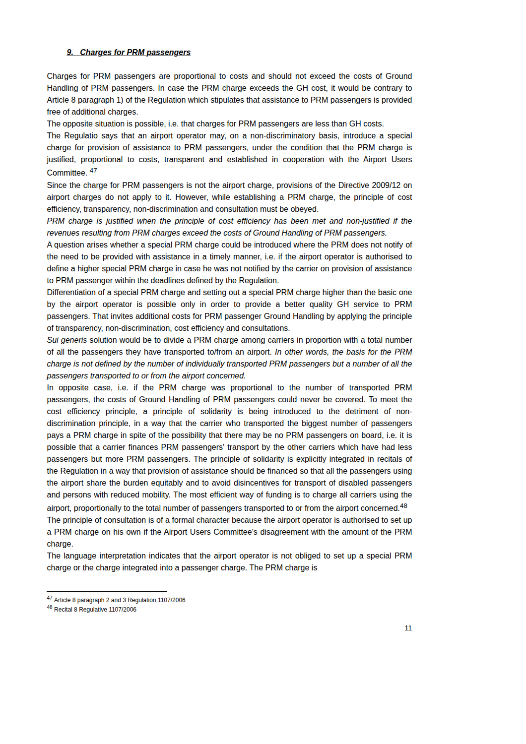9. Charges for PRM passengers
Charges for PRM passengers are proportional to costs and should not exceed the costs of Ground Handling of PRM passengers. In case the PRM charge exceeds the GH cost, it would be contrary to Article 8 paragraph 1) of the Regulation which stipulates that assistance to PRM passengers is provided free of additional charges.
The opposite situation is possible, i.e. that charges for PRM passengers are less than GH costs.
The Regulatio says that an airport operator may, on a non-discriminatory basis, introduce a special charge for provision of assistance to PRM passengers, under the condition that the PRM charge is justified, proportional to costs, transparent and established in cooperation with the Airport Users Committee. 47
Since the charge for PRM passengers is not the airport charge, provisions of the Directive 2009/12 on airport charges do not apply to it. However, while establishing a PRM charge, the principle of cost efficiency, transparency, non-discrimination and consultation must be obeyed.
PRM charge is justified when the principle of cost efficiency has been met and non-justified if the revenues resulting from PRM charges exceed the costs of Ground Handling of PRM passengers.
A question arises whether a special PRM charge could be introduced where the PRM does not notify of the need to be provided with assistance in a timely manner, i.e. if the airport operator is authorised to define a higher special PRM charge in case he was not notified by the carrier on provision of assistance to PRM passenger within the deadlines defined by the Regulation.
Differentiation of a special PRM charge and setting out a special PRM charge higher than the basic one by the airport operator is possible only in order to provide a better quality GH service to PRM passengers. That invites additional costs for PRM passenger Ground Handling by applying the principle of transparency, non-discrimination, cost efficiency and consultations.
Sui generis solution would be to divide a PRM charge among carriers in proportion with a total number of all the passengers they have transported to/from an airport. In other words, the basis for the PRM charge is not defined by the number of individually transported PRM passengers but a number of all the passengers transported to or from the airport concerned.
In opposite case, i.e. if the PRM charge was proportional to the number of transported PRM passengers, the costs of Ground Handling of PRM passengers could never be covered. To meet the cost efficiency principle, a principle of solidarity is being introduced to the detriment of non-discrimination principle, in a way that the carrier who transported the biggest number of passengers pays a PRM charge in spite of the possibility that there may be no PRM passengers on board, i.e. it is possible that a carrier finances PRM passengers' transport by the other carriers which have had less passengers but more PRM passengers. The principle of solidarity is explicitly integrated in recitals of the Regulation in a way that provision of assistance should be financed so that all the passengers using the airport share the burden equitably and to avoid disincentives for transport of disabled passengers and persons with reduced mobility. The most efficient way of funding is to charge all carriers using the airport, proportionally to the total number of passengers transported to or from the airport concerned.48
The principle of consultation is of a formal character because the airport operator is authorised to set up a PRM charge on his own if the Airport Users Committee's disagreement with the amount of the PRM charge.
The language interpretation indicates that the airport operator is not obliged to set up a special PRM charge or the charge integrated into a passenger charge. The PRM charge is
47Article 8 paragraph 2 and 3 Regulation 1107/2006
48Recital 8 Regulative 1107/2006
11